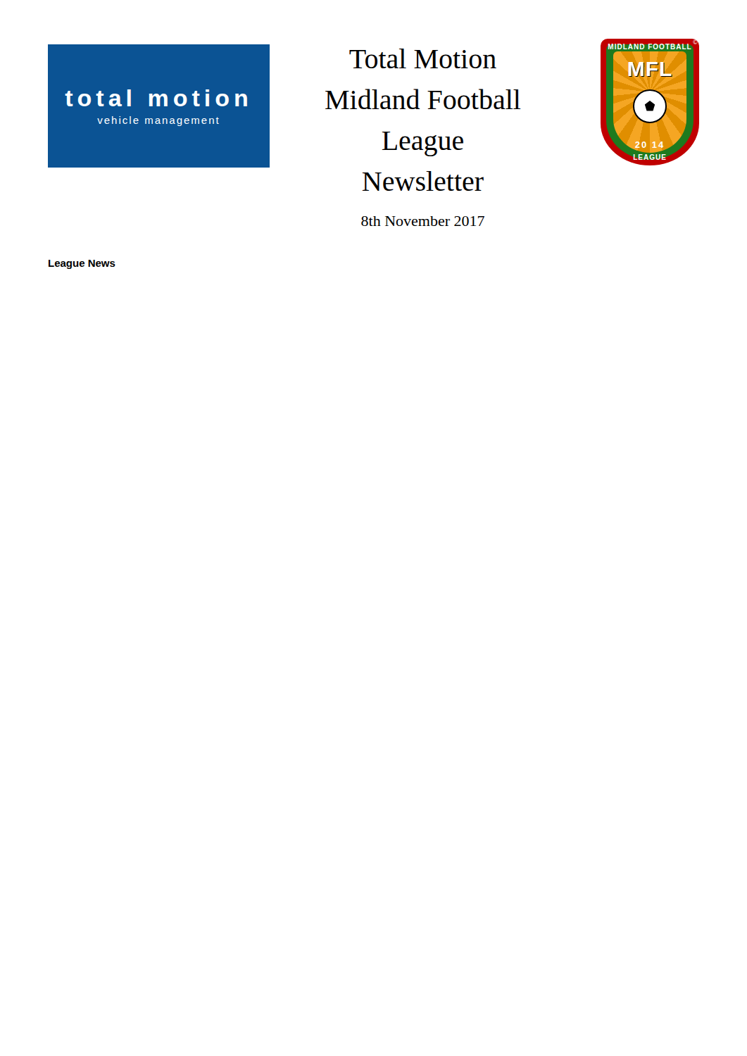total motion
vehicle management
Total Motion
Midland Football League
Newsletter
8th November 2017
MIDLAND FOOTBALL
MFL
20 14
LEAGUE
©
League News